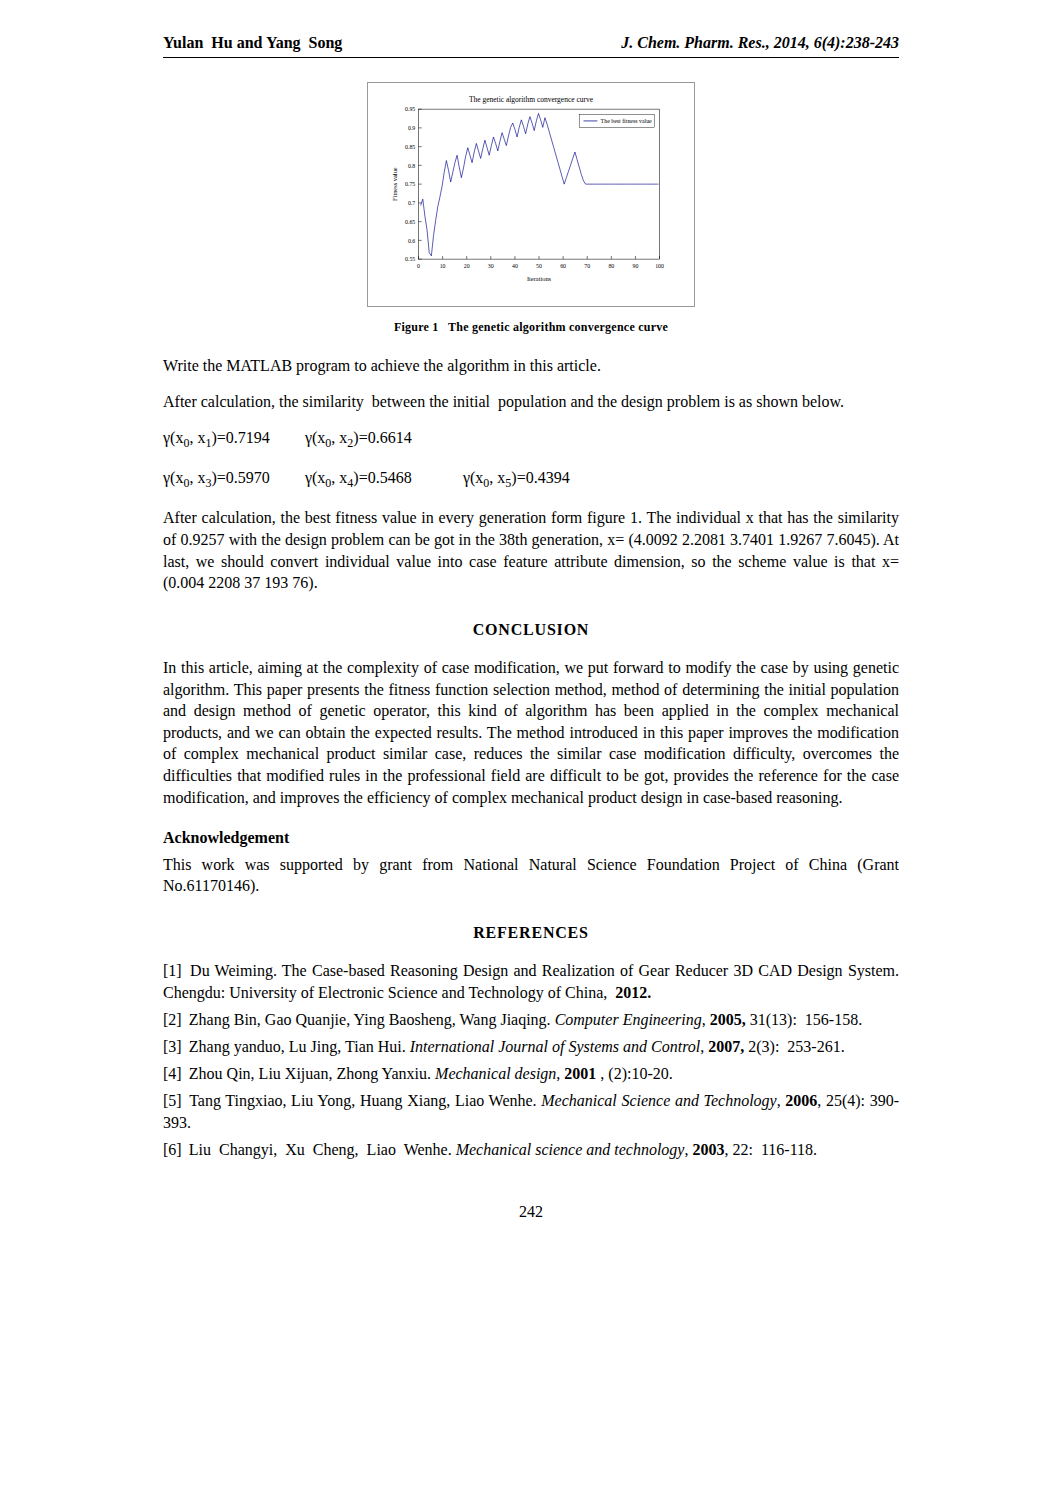Yulan Hu and Yang Song
J. Chem. Pharm. Res., 2014, 6(4):238-243
The genetic algorithm convergence curve The genetic algorithm convergence curve 0.95 0.9 0.85 0.8 0.75 0.7 0.65 0.6 0.55 0 10 20 30 40 50 60 70 80 90 100 Iterations Fitness value The best fitness value
Figure 1 The genetic algorithm convergence curve
Write the MATLAB program to achieve the algorithm in this article.
After calculation, the similarity between the initial population and the design problem is as shown below.
γ(x0, x1)=0.7194 γ(x0, x2)=0.6614
γ(x0, x3)=0.5970 γ(x0, x4)=0.5468 γ(x0, x5)=0.4394
After calculation, the best fitness value in every generation form figure 1. The individual x that has the similarity of 0.9257 with the design problem can be got in the 38th generation, x= (4.0092 2.2081 3.7401 1.9267 7.6045). At last, we should convert individual value into case feature attribute dimension, so the scheme value is that x= (0.004 2208 37 193 76).
CONCLUSION
In this article, aiming at the complexity of case modification, we put forward to modify the case by using genetic algorithm. This paper presents the fitness function selection method, method of determining the initial population and design method of genetic operator, this kind of algorithm has been applied in the complex mechanical products, and we can obtain the expected results. The method introduced in this paper improves the modification of complex mechanical product similar case, reduces the similar case modification difficulty, overcomes the difficulties that modified rules in the professional field are difficult to be got, provides the reference for the case modification, and improves the efficiency of complex mechanical product design in case-based reasoning.
Acknowledgement
This work was supported by grant from National Natural Science Foundation Project of China (Grant No.61170146).
REFERENCES
[1] Du Weiming. The Case-based Reasoning Design and Realization of Gear Reducer 3D CAD Design System. Chengdu: University of Electronic Science and Technology of China, 2012.
[2] Zhang Bin, Gao Quanjie, Ying Baosheng, Wang Jiaqing. Computer Engineering, 2005, 31(13): 156-158.
[3] Zhang yanduo, Lu Jing, Tian Hui. International Journal of Systems and Control, 2007, 2(3): 253-261.
[4] Zhou Qin, Liu Xijuan, Zhong Yanxiu. Mechanical design, 2001 , (2):10-20.
[5] Tang Tingxiao, Liu Yong, Huang Xiang, Liao Wenhe. Mechanical Science and Technology, 2006, 25(4): 390-393.
[6] Liu Changyi, Xu Cheng, Liao Wenhe. Mechanical science and technology, 2003, 22: 116-118.
242